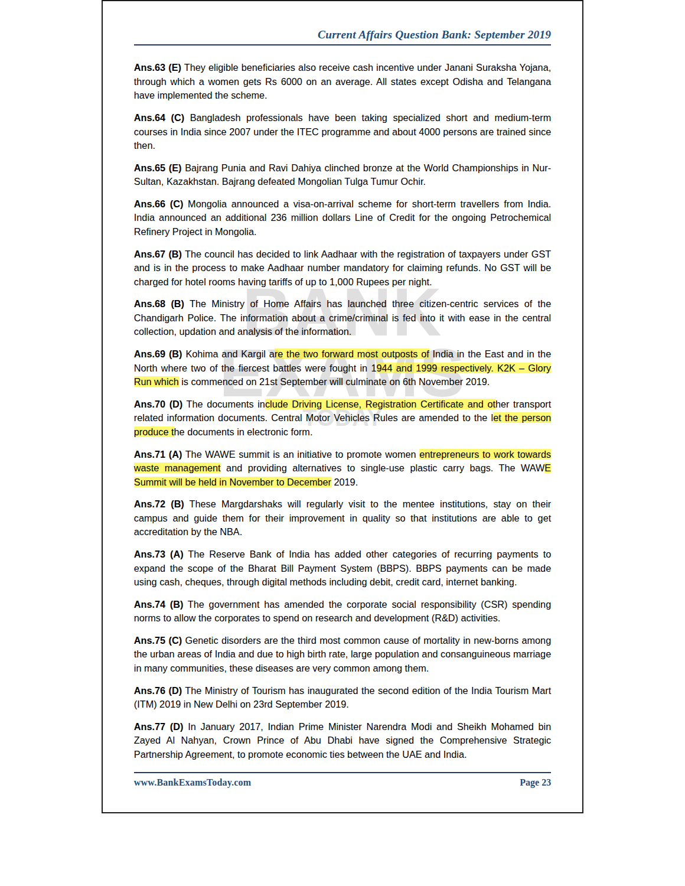Current Affairs Question Bank: September 2019
BANK
EXAMS
TODAY
Ans.63 (E) They eligible beneficiaries also receive cash incentive under Janani Suraksha Yojana, through which a women gets Rs 6000 on an average. All states except Odisha and Telangana have implemented the scheme.
Ans.64 (C) Bangladesh professionals have been taking specialized short and medium-term courses in India since 2007 under the ITEC programme and about 4000 persons are trained since then.
Ans.65 (E) Bajrang Punia and Ravi Dahiya clinched bronze at the World Championships in Nur-Sultan, Kazakhstan. Bajrang defeated Mongolian Tulga Tumur Ochir.
Ans.66 (C) Mongolia announced a visa-on-arrival scheme for short-term travellers from India. India announced an additional 236 million dollars Line of Credit for the ongoing Petrochemical Refinery Project in Mongolia.
Ans.67 (B) The council has decided to link Aadhaar with the registration of taxpayers under GST and is in the process to make Aadhaar number mandatory for claiming refunds. No GST will be charged for hotel rooms having tariffs of up to 1,000 Rupees per night.
Ans.68 (B) The Ministry of Home Affairs has launched three citizen-centric services of the Chandigarh Police. The information about a crime/criminal is fed into it with ease in the central collection, updation and analysis of the information.
Ans.69 (B) Kohima and Kargil are the two forward most outposts of India in the East and in the North where two of the fiercest battles were fought in 1944 and 1999 respectively. K2K – Glory Run which is commenced on 21st September will culminate on 6th November 2019.
Ans.70 (D) The documents include Driving License, Registration Certificate and other transport related information documents. Central Motor Vehicles Rules are amended to the let the person produce the documents in electronic form.
Ans.71 (A) The WAWE summit is an initiative to promote women entrepreneurs to work towards waste management and providing alternatives to single-use plastic carry bags. The WAWE Summit will be held in November to December 2019.
Ans.72 (B) These Margdarshaks will regularly visit to the mentee institutions, stay on their campus and guide them for their improvement in quality so that institutions are able to get accreditation by the NBA.
Ans.73 (A) The Reserve Bank of India has added other categories of recurring payments to expand the scope of the Bharat Bill Payment System (BBPS). BBPS payments can be made using cash, cheques, through digital methods including debit, credit card, internet banking.
Ans.74 (B) The government has amended the corporate social responsibility (CSR) spending norms to allow the corporates to spend on research and development (R&D) activities.
Ans.75 (C) Genetic disorders are the third most common cause of mortality in new-borns among the urban areas of India and due to high birth rate, large population and consanguineous marriage in many communities, these diseases are very common among them.
Ans.76 (D) The Ministry of Tourism has inaugurated the second edition of the India Tourism Mart (ITM) 2019 in New Delhi on 23rd September 2019.
Ans.77 (D) In January 2017, Indian Prime Minister Narendra Modi and Sheikh Mohamed bin Zayed Al Nahyan, Crown Prince of Abu Dhabi have signed the Comprehensive Strategic Partnership Agreement, to promote economic ties between the UAE and India.
www.BankExamsToday.com Page 23